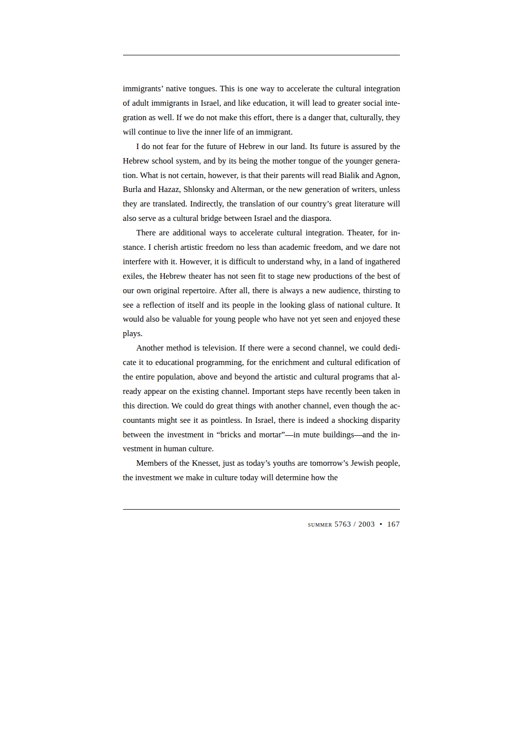immigrants’ native tongues. This is one way to accelerate the cultural integration of adult immigrants in Israel, and like education, it will lead to greater social integration as well. If we do not make this effort, there is a danger that, culturally, they will continue to live the inner life of an immigrant.
I do not fear for the future of Hebrew in our land. Its future is assured by the Hebrew school system, and by its being the mother tongue of the younger generation. What is not certain, however, is that their parents will read Bialik and Agnon, Burla and Hazaz, Shlonsky and Alterman, or the new generation of writers, unless they are translated. Indirectly, the translation of our country’s great literature will also serve as a cultural bridge between Israel and the diaspora.
There are additional ways to accelerate cultural integration. Theater, for instance. I cherish artistic freedom no less than academic freedom, and we dare not interfere with it. However, it is difficult to understand why, in a land of ingathered exiles, the Hebrew theater has not seen fit to stage new productions of the best of our own original repertoire. After all, there is always a new audience, thirsting to see a reflection of itself and its people in the looking glass of national culture. It would also be valuable for young people who have not yet seen and enjoyed these plays.
Another method is television. If there were a second channel, we could dedicate it to educational programming, for the enrichment and cultural edification of the entire population, above and beyond the artistic and cultural programs that already appear on the existing channel. Important steps have recently been taken in this direction. We could do great things with another channel, even though the accountants might see it as pointless. In Israel, there is indeed a shocking disparity between the investment in “bricks and mortar”—in mute buildings—and the investment in human culture.
Members of the Knesset, just as today’s youths are tomorrow’s Jewish people, the investment we make in culture today will determine how the
summer 5763 / 2003 • 167